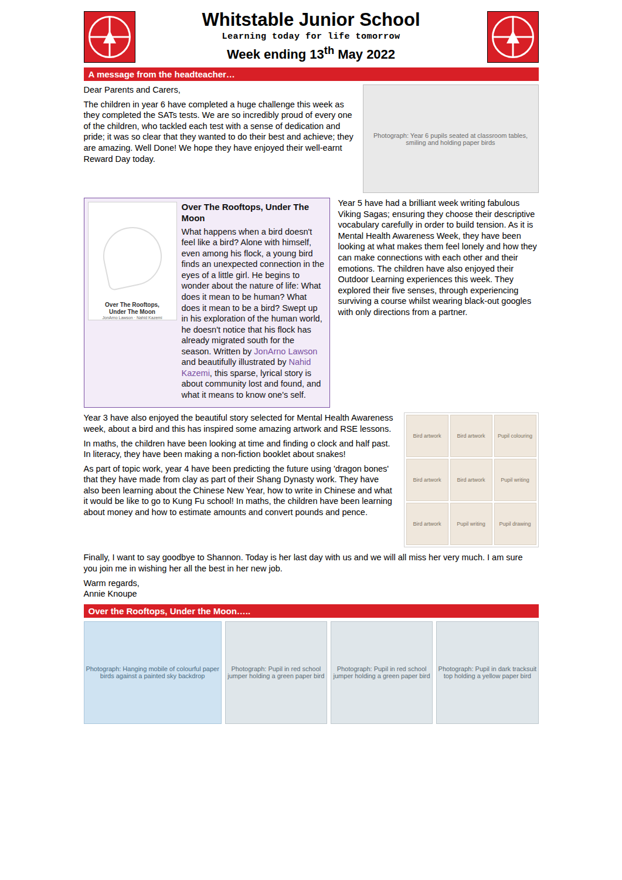Whitstable Junior School
Learning today for life tomorrow
Week ending 13th May 2022
A message from the headteacher…
Photograph: Year 6 pupils seated at classroom tables, smiling and holding paper birds
Dear Parents and Carers,
The children in year 6 have completed a huge challenge this week as they completed the SATs tests. We are so incredibly proud of every one of the children, who tackled each test with a sense of dedication and pride; it was so clear that they wanted to do their best and achieve; they are amazing. Well Done! We hope they have enjoyed their well-earnt Reward Day today.
Over The Rooftops,
Under The Moon
JonArno Lawson · Nahid Kazemi
Over The Rooftops, Under The Moon
What happens when a bird doesn't feel like a bird? Alone with himself, even among his flock, a young bird finds an unexpected connection in the eyes of a little girl. He begins to wonder about the nature of life: What does it mean to be human? What does it mean to be a bird? Swept up in his exploration of the human world, he doesn't notice that his flock has already migrated south for the season. Written by JonArno Lawson and beautifully illustrated by Nahid Kazemi, this sparse, lyrical story is about community lost and found, and what it means to know one's self.
Year 5 have had a brilliant week writing fabulous Viking Sagas; ensuring they choose their descriptive vocabulary carefully in order to build tension. As it is Mental Health Awareness Week, they have been looking at what makes them feel lonely and how they can make connections with each other and their emotions. The children have also enjoyed their Outdoor Learning experiences this week. They explored their five senses, through experiencing surviving a course whilst wearing black-out googles with only directions from a partner.
Bird artwork
Bird artwork
Pupil colouring
Bird artwork
Bird artwork
Pupil writing
Bird artwork
Pupil writing
Pupil drawing
Year 3 have also enjoyed the beautiful story selected for Mental Health Awareness week, about a bird and this has inspired some amazing artwork and RSE lessons.
In maths, the children have been looking at time and finding o clock and half past. In literacy, they have been making a non-fiction booklet about snakes!
As part of topic work, year 4 have been predicting the future using 'dragon bones' that they have made from clay as part of their Shang Dynasty work. They have also been learning about the Chinese New Year, how to write in Chinese and what it would be like to go to Kung Fu school! In maths, the children have been learning about money and how to estimate amounts and convert pounds and pence.
Finally, I want to say goodbye to Shannon. Today is her last day with us and we will all miss her very much. I am sure you join me in wishing her all the best in her new job.
Warm regards,
Annie Knoupe
Over the Rooftops, Under the Moon…..
Photograph: Hanging mobile of colourful paper birds against a painted sky backdrop
Photograph: Pupil in red school jumper holding a green paper bird
Photograph: Pupil in red school jumper holding a green paper bird
Photograph: Pupil in dark tracksuit top holding a yellow paper bird